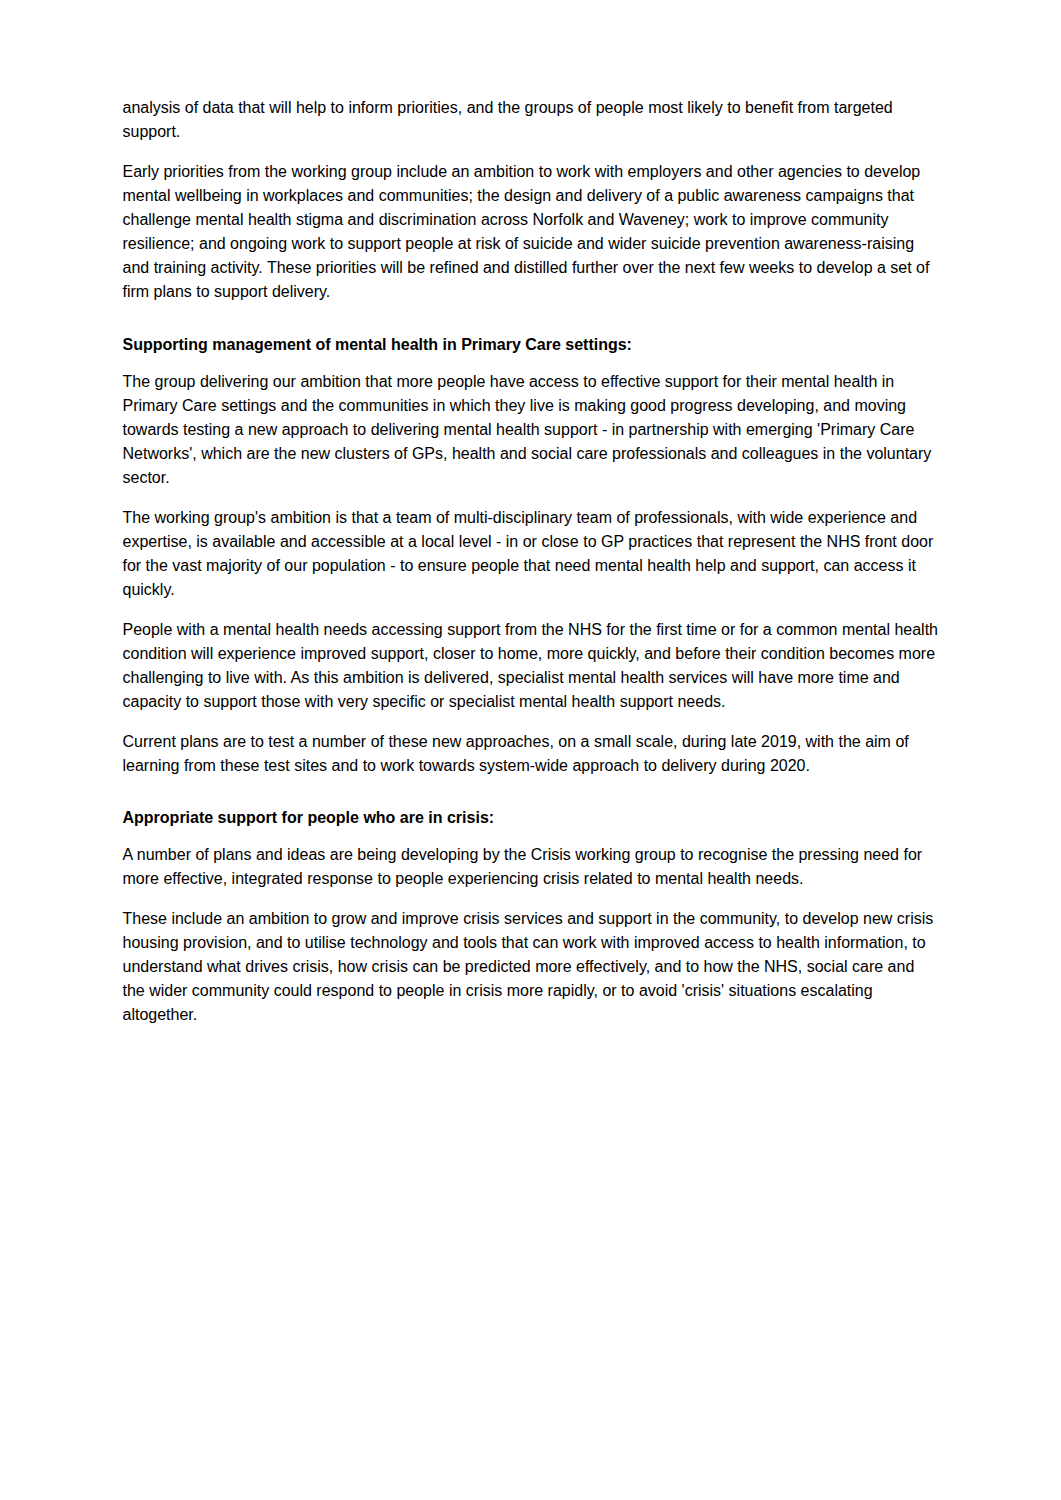analysis of data that will help to inform priorities, and the groups of people most likely to benefit from targeted support.
Early priorities from the working group include an ambition to work with employers and other agencies to develop mental wellbeing in workplaces and communities; the design and delivery of a public awareness campaigns that challenge mental health stigma and discrimination across Norfolk and Waveney; work to improve community resilience; and ongoing work to support people at risk of suicide and wider suicide prevention awareness-raising and training activity. These priorities will be refined and distilled further over the next few weeks to develop a set of firm plans to support delivery.
Supporting management of mental health in Primary Care settings:
The group delivering our ambition that more people have access to effective support for their mental health in Primary Care settings and the communities in which they live is making good progress developing, and moving towards testing a new approach to delivering mental health support - in partnership with emerging 'Primary Care Networks', which are the new clusters of GPs, health and social care professionals and colleagues in the voluntary sector.
The working group's ambition is that a team of multi-disciplinary team of professionals, with wide experience and expertise, is available and accessible at a local level - in or close to GP practices that represent the NHS front door for the vast majority of our population - to ensure people that need mental health help and support, can access it quickly.
People with a mental health needs accessing support from the NHS for the first time or for a common mental health condition will experience improved support, closer to home, more quickly, and before their condition becomes more challenging to live with. As this ambition is delivered, specialist mental health services will have more time and capacity to support those with very specific or specialist mental health support needs.
Current plans are to test a number of these new approaches, on a small scale, during late 2019, with the aim of learning from these test sites and to work towards system-wide approach to delivery during 2020.
Appropriate support for people who are in crisis:
A number of plans and ideas are being developing by the Crisis working group to recognise the pressing need for more effective, integrated response to people experiencing crisis related to mental health needs.
These include an ambition to grow and improve crisis services and support in the community, to develop new crisis housing provision, and to utilise technology and tools that can work with improved access to health information, to understand what drives crisis, how crisis can be predicted more effectively, and to how the NHS, social care and the wider community could respond to people in crisis more rapidly, or to avoid 'crisis' situations escalating altogether.